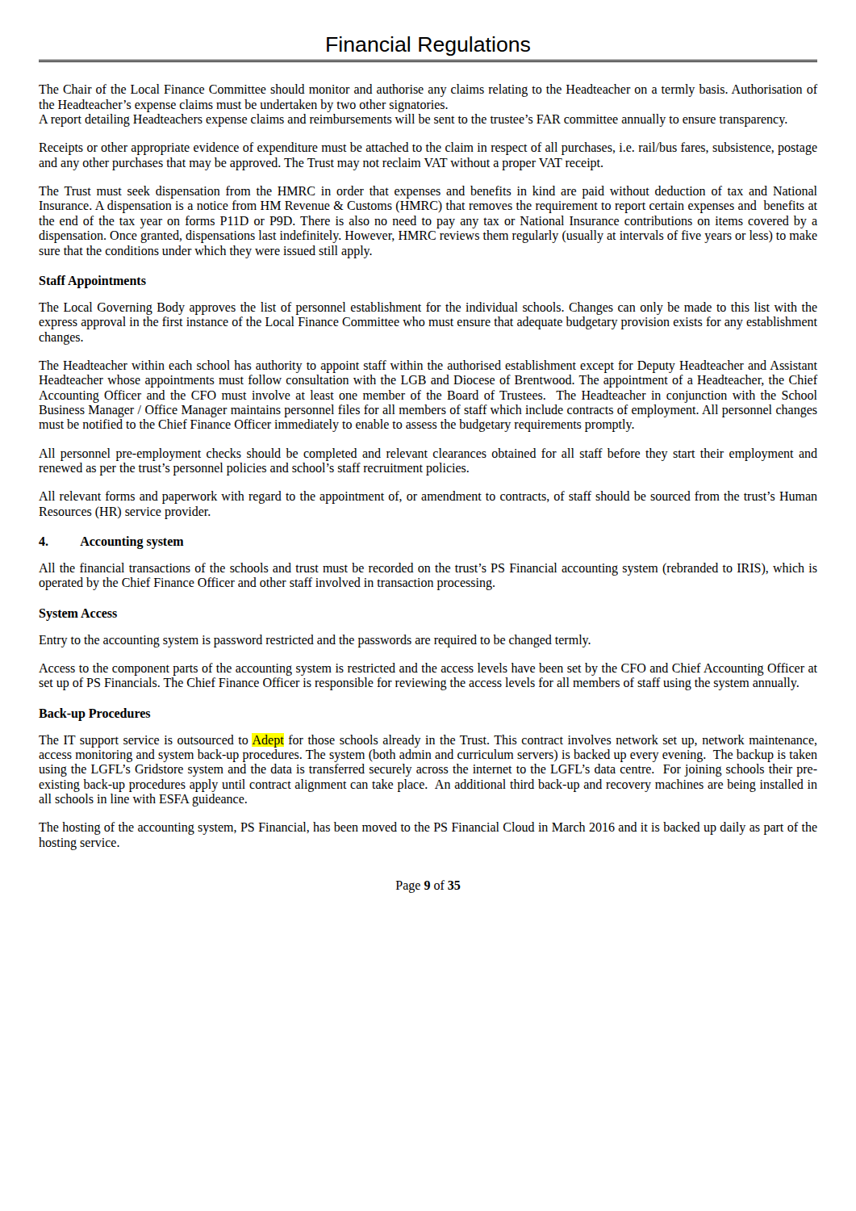Financial Regulations
The Chair of the Local Finance Committee should monitor and authorise any claims relating to the Headteacher on a termly basis. Authorisation of the Headteacher’s expense claims must be undertaken by two other signatories.
A report detailing Headteachers expense claims and reimbursements will be sent to the trustee’s FAR committee annually to ensure transparency.
Receipts or other appropriate evidence of expenditure must be attached to the claim in respect of all purchases, i.e. rail/bus fares, subsistence, postage and any other purchases that may be approved. The Trust may not reclaim VAT without a proper VAT receipt.
The Trust must seek dispensation from the HMRC in order that expenses and benefits in kind are paid without deduction of tax and National Insurance. A dispensation is a notice from HM Revenue & Customs (HMRC) that removes the requirement to report certain expenses and benefits at the end of the tax year on forms P11D or P9D. There is also no need to pay any tax or National Insurance contributions on items covered by a dispensation. Once granted, dispensations last indefinitely. However, HMRC reviews them regularly (usually at intervals of five years or less) to make sure that the conditions under which they were issued still apply.
Staff Appointments
The Local Governing Body approves the list of personnel establishment for the individual schools. Changes can only be made to this list with the express approval in the first instance of the Local Finance Committee who must ensure that adequate budgetary provision exists for any establishment changes.
The Headteacher within each school has authority to appoint staff within the authorised establishment except for Deputy Headteacher and Assistant Headteacher whose appointments must follow consultation with the LGB and Diocese of Brentwood. The appointment of a Headteacher, the Chief Accounting Officer and the CFO must involve at least one member of the Board of Trustees. The Headteacher in conjunction with the School Business Manager / Office Manager maintains personnel files for all members of staff which include contracts of employment. All personnel changes must be notified to the Chief Finance Officer immediately to enable to assess the budgetary requirements promptly.
All personnel pre-employment checks should be completed and relevant clearances obtained for all staff before they start their employment and renewed as per the trust’s personnel policies and school’s staff recruitment policies.
All relevant forms and paperwork with regard to the appointment of, or amendment to contracts, of staff should be sourced from the trust’s Human Resources (HR) service provider.
4. Accounting system
All the financial transactions of the schools and trust must be recorded on the trust’s PS Financial accounting system (rebranded to IRIS), which is operated by the Chief Finance Officer and other staff involved in transaction processing.
System Access
Entry to the accounting system is password restricted and the passwords are required to be changed termly.
Access to the component parts of the accounting system is restricted and the access levels have been set by the CFO and Chief Accounting Officer at set up of PS Financials. The Chief Finance Officer is responsible for reviewing the access levels for all members of staff using the system annually.
Back-up Procedures
The IT support service is outsourced to Adept for those schools already in the Trust. This contract involves network set up, network maintenance, access monitoring and system back-up procedures. The system (both admin and curriculum servers) is backed up every evening. The backup is taken using the LGFL’s Gridstore system and the data is transferred securely across the internet to the LGFL’s data centre. For joining schools their pre-existing back-up procedures apply until contract alignment can take place. An additional third back-up and recovery machines are being installed in all schools in line with ESFA guideance.
The hosting of the accounting system, PS Financial, has been moved to the PS Financial Cloud in March 2016 and it is backed up daily as part of the hosting service.
Page 9 of 35